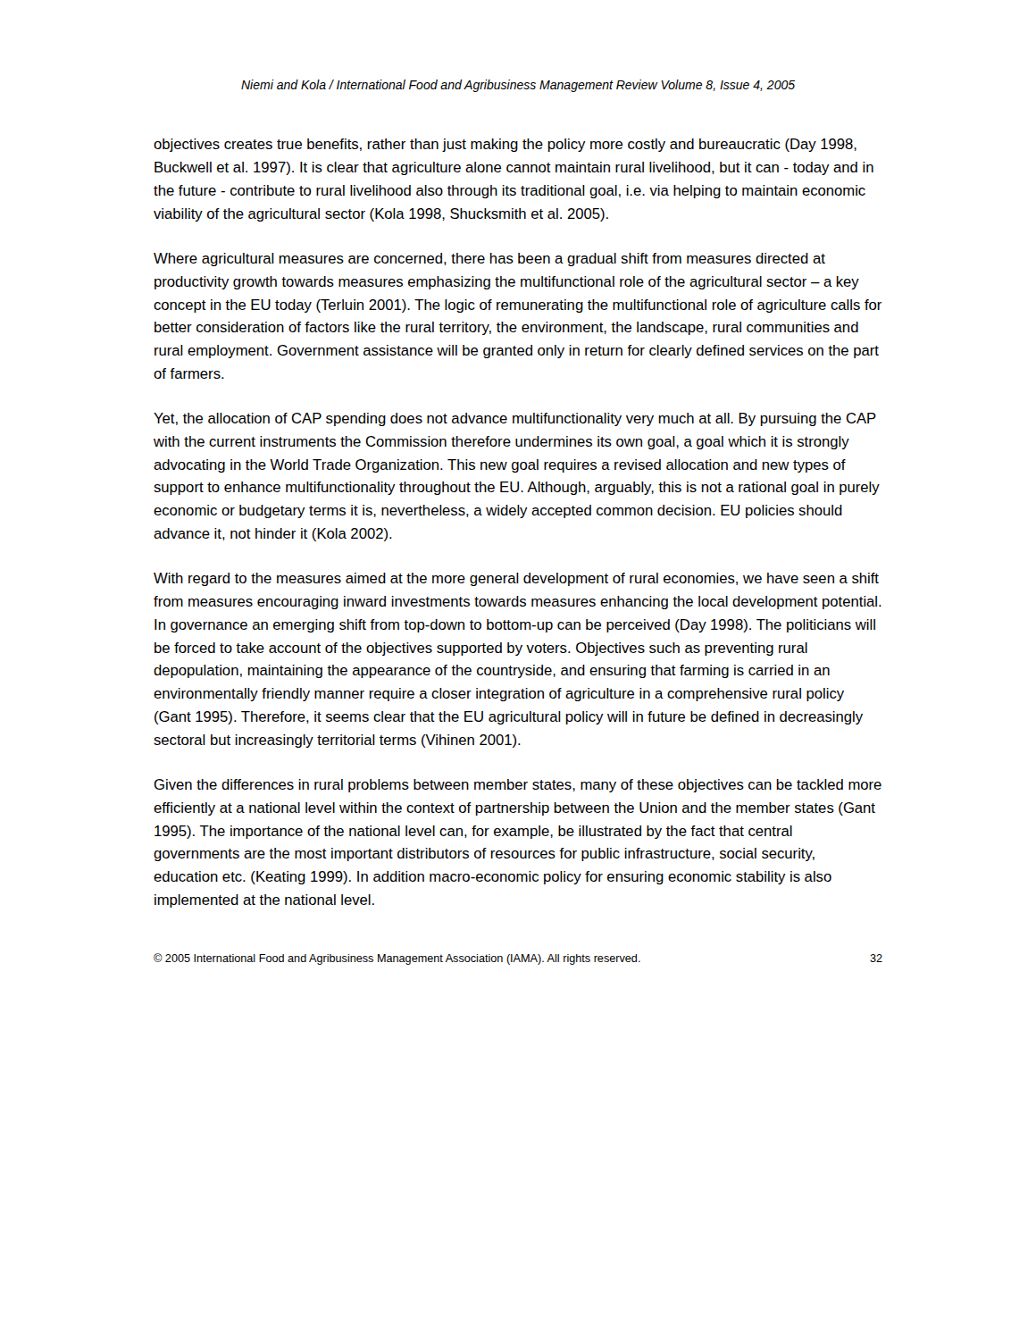Niemi and Kola / International Food and Agribusiness Management Review Volume 8, Issue 4, 2005
objectives creates true benefits, rather than just making the policy more costly and bureaucratic (Day 1998, Buckwell et al. 1997). It is clear that agriculture alone cannot maintain rural livelihood, but it can - today and in the future - contribute to rural livelihood also through its traditional goal, i.e. via helping to maintain economic viability of the agricultural sector (Kola 1998, Shucksmith et al. 2005).
Where agricultural measures are concerned, there has been a gradual shift from measures directed at productivity growth towards measures emphasizing the multifunctional role of the agricultural sector – a key concept in the EU today (Terluin 2001). The logic of remunerating the multifunctional role of agriculture calls for better consideration of factors like the rural territory, the environment, the landscape, rural communities and rural employment. Government assistance will be granted only in return for clearly defined services on the part of farmers.
Yet, the allocation of CAP spending does not advance multifunctionality very much at all. By pursuing the CAP with the current instruments the Commission therefore undermines its own goal, a goal which it is strongly advocating in the World Trade Organization. This new goal requires a revised allocation and new types of support to enhance multifunctionality throughout the EU. Although, arguably, this is not a rational goal in purely economic or budgetary terms it is, nevertheless, a widely accepted common decision. EU policies should advance it, not hinder it (Kola 2002).
With regard to the measures aimed at the more general development of rural economies, we have seen a shift from measures encouraging inward investments towards measures enhancing the local development potential. In governance an emerging shift from top-down to bottom-up can be perceived (Day 1998). The politicians will be forced to take account of the objectives supported by voters. Objectives such as preventing rural depopulation, maintaining the appearance of the countryside, and ensuring that farming is carried in an environmentally friendly manner require a closer integration of agriculture in a comprehensive rural policy (Gant 1995). Therefore, it seems clear that the EU agricultural policy will in future be defined in decreasingly sectoral but increasingly territorial terms (Vihinen 2001).
Given the differences in rural problems between member states, many of these objectives can be tackled more efficiently at a national level within the context of partnership between the Union and the member states (Gant 1995). The importance of the national level can, for example, be illustrated by the fact that central governments are the most important distributors of resources for public infrastructure, social security, education etc. (Keating 1999). In addition macro-economic policy for ensuring economic stability is also implemented at the national level.
© 2005 International Food and Agribusiness Management Association (IAMA). All rights reserved. 32